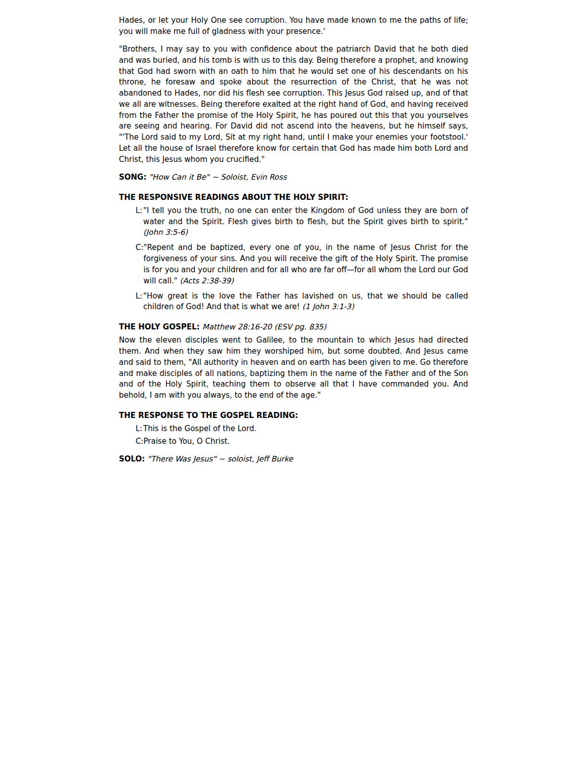Hades, or let your Holy One see corruption. You have made known to me the paths of life; you will make me full of gladness with your presence.'
"Brothers, I may say to you with confidence about the patriarch David that he both died and was buried, and his tomb is with us to this day. Being therefore a prophet, and knowing that God had sworn with an oath to him that he would set one of his descendants on his throne, he foresaw and spoke about the resurrection of the Christ, that he was not abandoned to Hades, nor did his flesh see corruption. This Jesus God raised up, and of that we all are witnesses. Being therefore exalted at the right hand of God, and having received from the Father the promise of the Holy Spirit, he has poured out this that you yourselves are seeing and hearing. For David did not ascend into the heavens, but he himself says, "'The Lord said to my Lord, Sit at my right hand, until I make your enemies your footstool.' Let all the house of Israel therefore know for certain that God has made him both Lord and Christ, this Jesus whom you crucified."
SONG: "How Can it Be" ~ Soloist, Evin Ross
THE RESPONSIVE READINGS ABOUT THE HOLY SPIRIT:
L:
"I tell you the truth, no one can enter the Kingdom of God unless they are born of water and the Spirit. Flesh gives birth to flesh, but the Spirit gives birth to spirit." (John 3:5-6)
C:
"Repent and be baptized, every one of you, in the name of Jesus Christ for the forgiveness of your sins. And you will receive the gift of the Holy Spirit. The promise is for you and your children and for all who are far off—for all whom the Lord our God will call." (Acts 2:38-39)
L:
"How great is the love the Father has lavished on us, that we should be called children of God! And that is what we are! (1 John 3:1-3)
THE HOLY GOSPEL: Matthew 28:16-20 (ESV pg. 835)
Now the eleven disciples went to Galilee, to the mountain to which Jesus had directed them. And when they saw him they worshiped him, but some doubted. And Jesus came and said to them, "All authority in heaven and on earth has been given to me. Go therefore and make disciples of all nations, baptizing them in the name of the Father and of the Son and of the Holy Spirit, teaching them to observe all that I have commanded you. And behold, I am with you always, to the end of the age."
THE RESPONSE TO THE GOSPEL READING:
L: This is the Gospel of the Lord.
C: Praise to You, O Christ.
SOLO: "There Was Jesus" ~ soloist, Jeff Burke